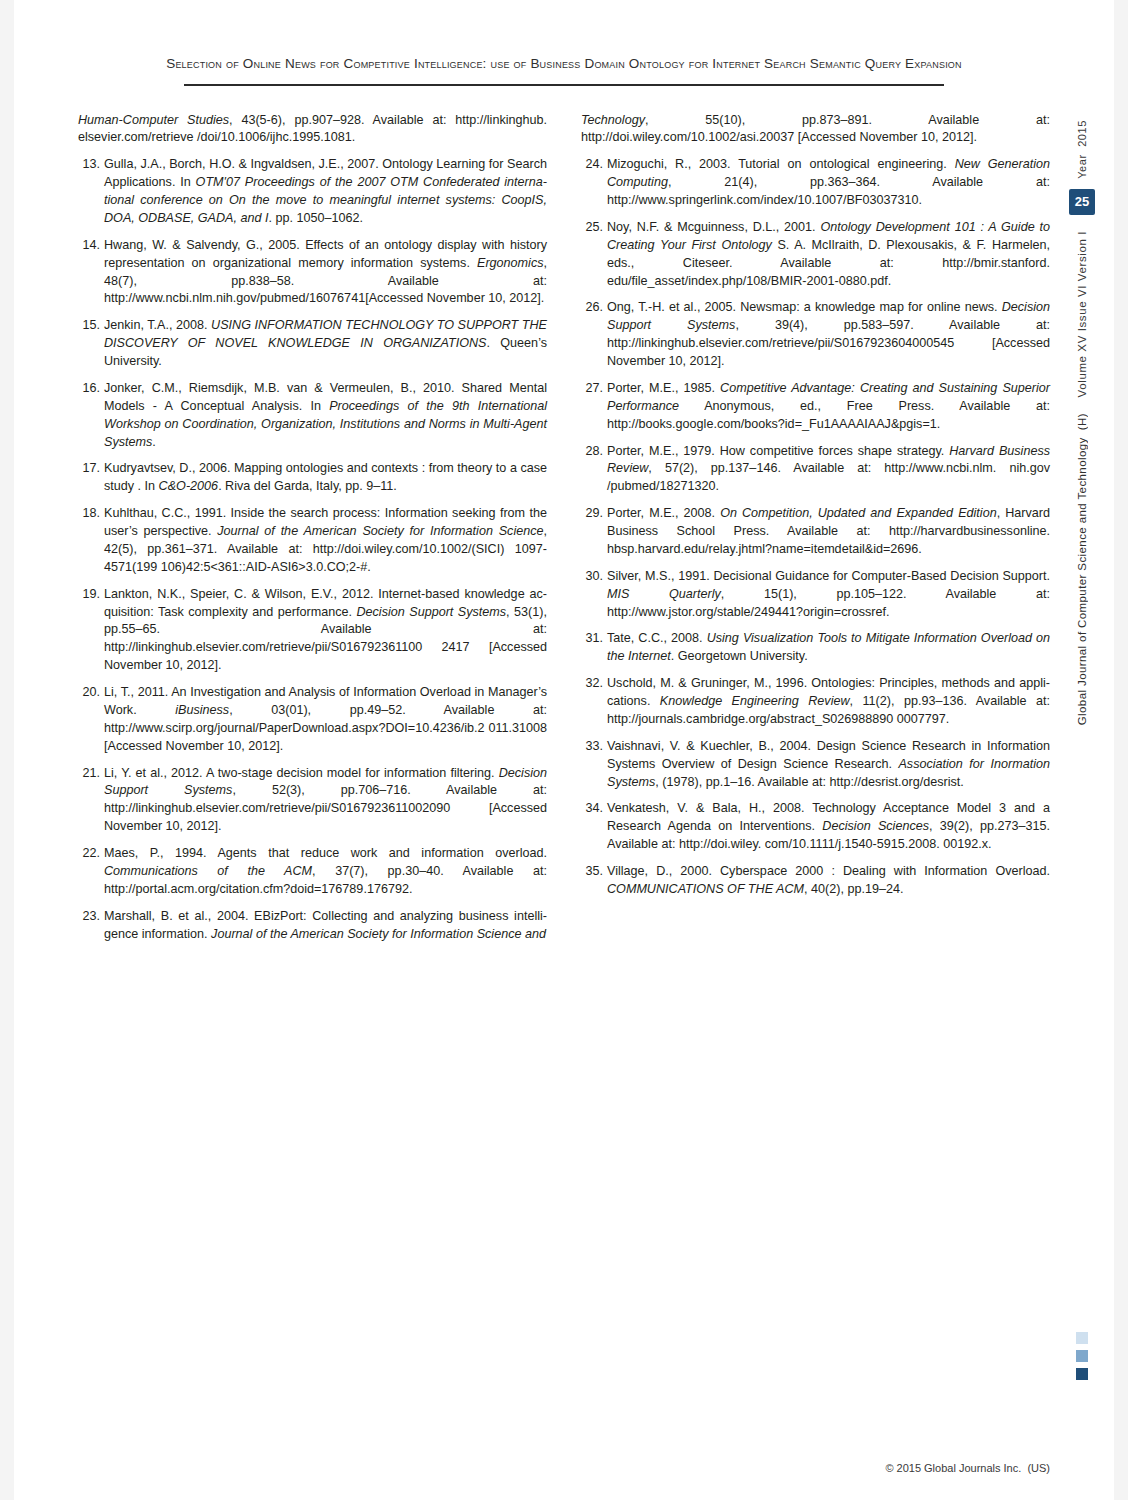Selection of Online News for Competitive Intelligence: use of Business Domain Ontology for Internet Search Semantic Query Expansion
Human-Computer Studies, 43(5-6), pp.907–928. Available at: http://linkinghub. elsevier.com/retrieve /doi/10.1006/ijhc.1995.1081.
13 Gulla, J.A., Borch, H.O. & Ingvaldsen, J.E., 2007. Ontology Learning for Search Applications. In OTM'07 Proceedings of the 2007 OTM Confederated international conference on On the move to meaningful internet systems: CoopIS, DOA, ODBASE, GADA, and I. pp. 1050–1062.
14 Hwang, W. & Salvendy, G., 2005. Effects of an ontology display with history representation on organizational memory information systems. Ergonomics, 48(7), pp.838–58. Available at: http://www.ncbi.nlm.nih.gov/pubmed/16076741[Accessed November 10, 2012].
15 Jenkin, T.A., 2008. USING INFORMATION TECHNOLOGY TO SUPPORT THE DISCOVERY OF NOVEL KNOWLEDGE IN ORGANIZATIONS. Queen’s University.
16 Jonker, C.M., Riemsdijk, M.B. van & Vermeulen, B., 2010. Shared Mental Models - A Conceptual Analysis. In Proceedings of the 9th International Workshop on Coordination, Organization, Institutions and Norms in Multi-Agent Systems.
17 Kudryavtsev, D., 2006. Mapping ontologies and contexts : from theory to a case study . In C&O-2006. Riva del Garda, Italy, pp. 9–11.
18 Kuhlthau, C.C., 1991. Inside the search process: Information seeking from the user’s perspective. Journal of the American Society for Information Science, 42(5), pp.361–371. Available at: http://doi.wiley.com/10.1002/(SICI) 1097-4571(199 106)42:5<361::AID-ASI6>3.0.CO;2-#.
19 Lankton, N.K., Speier, C. & Wilson, E.V., 2012. Internet-based knowledge acquisition: Task complexity and performance. Decision Support Systems, 53(1), pp.55–65. Available at: http://linkinghub.elsevier.com/retrieve/pii/S016792361100 2417 [Accessed November 10, 2012].
20 Li, T., 2011. An Investigation and Analysis of Information Overload in Manager’s Work. iBusiness, 03(01), pp.49–52. Available at: http://www.scirp.org/journal/PaperDownload.aspx?DOI=10.4236/ib.2 011.31008 [Accessed November 10, 2012].
21 Li, Y. et al., 2012. A two-stage decision model for information filtering. Decision Support Systems, 52(3), pp.706–716. Available at: http://linkinghub.elsevier.com/retrieve/pii/S0167923611002090 [Accessed November 10, 2012].
22 Maes, P., 1994. Agents that reduce work and information overload. Communications of the ACM, 37(7), pp.30–40. Available at: http://portal.acm.org/citation.cfm?doid=176789.176792.
23 Marshall, B. et al., 2004. EBizPort: Collecting and analyzing business intelligence information. Journal of the American Society for Information Science and
Technology, 55(10), pp.873–891. Available at: http://doi.wiley.com/10.1002/asi.20037 [Accessed November 10, 2012].
24 Mizoguchi, R., 2003. Tutorial on ontological engineering. New Generation Computing, 21(4), pp.363–364. Available at: http://www.springerlink.com/index/10.1007/BF03037310.
25 Noy, N.F. & Mcguinness, D.L., 2001. Ontology Development 101 : A Guide to Creating Your First Ontology S. A. McIlraith, D. Plexousakis, & F. Harmelen, eds., Citeseer. Available at: http://bmir.stanford. edu/file_asset/index.php/108/BMIR-2001-0880.pdf.
26 Ong, T.-H. et al., 2005. Newsmap: a knowledge map for online news. Decision Support Systems, 39(4), pp.583–597. Available at: http://linkinghub.elsevier.com/retrieve/pii/S0167923604000545 [Accessed November 10, 2012].
27 Porter, M.E., 1985. Competitive Advantage: Creating and Sustaining Superior Performance Anonymous, ed., Free Press. Available at: http://books.google.com/books?id=_Fu1AAAAIAAJ&pgis=1.
28 Porter, M.E., 1979. How competitive forces shape strategy. Harvard Business Review, 57(2), pp.137–146. Available at: http://www.ncbi.nlm. nih.gov /pubmed/18271320.
29 Porter, M.E., 2008. On Competition, Updated and Expanded Edition, Harvard Business School Press. Available at: http://harvardbusinessonline. hbsp.harvard.edu/relay.jhtml?name=itemdetail&id=2696.
30 Silver, M.S., 1991. Decisional Guidance for Computer-Based Decision Support. MIS Quarterly, 15(1), pp.105–122. Available at: http://www.jstor.org/stable/249441?origin=crossref.
31 Tate, C.C., 2008. Using Visualization Tools to Mitigate Information Overload on the Internet. Georgetown University.
32 Uschold, M. & Gruninger, M., 1996. Ontologies: Principles, methods and applications. Knowledge Engineering Review, 11(2), pp.93–136. Available at: http://journals.cambridge.org/abstract_S026988890 0007797.
33 Vaishnavi, V. & Kuechler, B., 2004. Design Science Research in Information Systems Overview of Design Science Research. Association for Inormation Systems, (1978), pp.1–16. Available at: http://desrist.org/desrist.
34 Venkatesh, V. & Bala, H., 2008. Technology Acceptance Model 3 and a Research Agenda on Interventions. Decision Sciences, 39(2), pp.273–315. Available at: http://doi.wiley. com/10.1111/j.1540-5915.2008. 00192.x.
35 Village, D., 2000. Cyberspace 2000 : Dealing with Information Overload. COMMUNICATIONS OF THE ACM, 40(2), pp.19–24.
Year 2015
25
Volume XV Issue VI Version I
Global Journal of Computer Science and Technology (H)
© 2015 Global Journals Inc. (US)